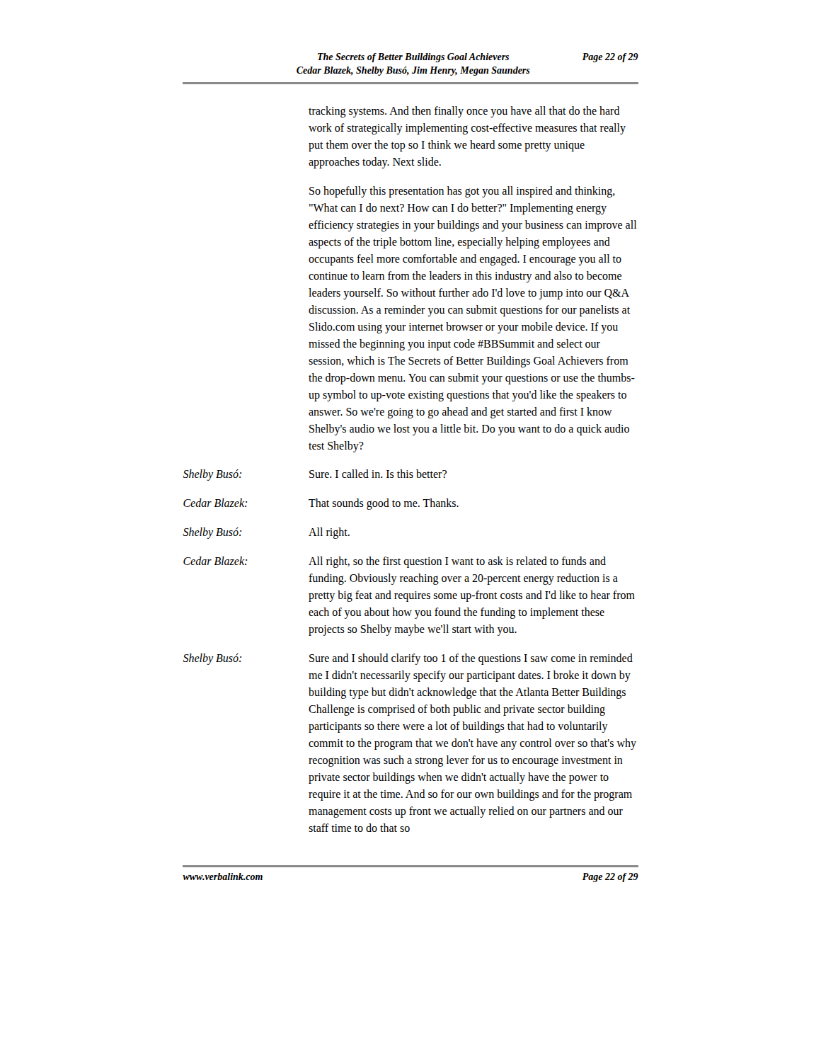The Secrets of Better Buildings Goal Achievers
Cedar Blazek, Shelby Busó, Jim Henry, Megan Saunders
Page 22 of 29
Cedar Blazek:
tracking systems. And then finally once you have all that do the hard work of strategically implementing cost-effective measures that really put them over the top so I think we heard some pretty unique approaches today. Next slide.
So hopefully this presentation has got you all inspired and thinking, "What can I do next? How can I do better?" Implementing energy efficiency strategies in your buildings and your business can improve all aspects of the triple bottom line, especially helping employees and occupants feel more comfortable and engaged. I encourage you all to continue to learn from the leaders in this industry and also to become leaders yourself. So without further ado I'd love to jump into our Q&A discussion. As a reminder you can submit questions for our panelists at Slido.com using your internet browser or your mobile device. If you missed the beginning you input code #BBSummit and select our session, which is The Secrets of Better Buildings Goal Achievers from the drop-down menu. You can submit your questions or use the thumbs-up symbol to up-vote existing questions that you'd like the speakers to answer. So we're going to go ahead and get started and first I know Shelby's audio we lost you a little bit. Do you want to do a quick audio test Shelby?
Shelby Busó:
Sure. I called in. Is this better?
Cedar Blazek:
That sounds good to me. Thanks.
Shelby Busó:
All right.
Cedar Blazek:
All right, so the first question I want to ask is related to funds and funding. Obviously reaching over a 20-percent energy reduction is a pretty big feat and requires some up-front costs and I'd like to hear from each of you about how you found the funding to implement these projects so Shelby maybe we'll start with you.
Shelby Busó:
Sure and I should clarify too 1 of the questions I saw come in reminded me I didn't necessarily specify our participant dates. I broke it down by building type but didn't acknowledge that the Atlanta Better Buildings Challenge is comprised of both public and private sector building participants so there were a lot of buildings that had to voluntarily commit to the program that we don't have any control over so that's why recognition was such a strong lever for us to encourage investment in private sector buildings when we didn't actually have the power to require it at the time. And so for our own buildings and for the program management costs up front we actually relied on our partners and our staff time to do that so
www.verbalink.com
Page 22 of 29